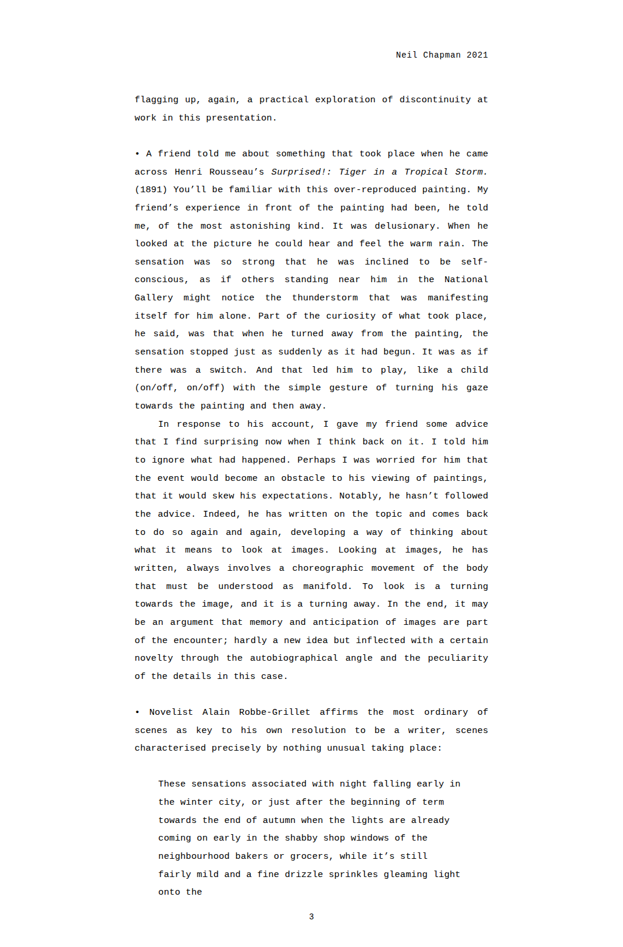Neil Chapman 2021
flagging up, again, a practical exploration of discontinuity at work in this presentation.
• A friend told me about something that took place when he came across Henri Rousseau’s Surprised!: Tiger in a Tropical Storm. (1891) You’ll be familiar with this over-reproduced painting. My friend’s experience in front of the painting had been, he told me, of the most astonishing kind. It was delusionary. When he looked at the picture he could hear and feel the warm rain. The sensation was so strong that he was inclined to be self-conscious, as if others standing near him in the National Gallery might notice the thunderstorm that was manifesting itself for him alone. Part of the curiosity of what took place, he said, was that when he turned away from the painting, the sensation stopped just as suddenly as it had begun. It was as if there was a switch. And that led him to play, like a child (on/off, on/off) with the simple gesture of turning his gaze towards the painting and then away.
In response to his account, I gave my friend some advice that I find surprising now when I think back on it. I told him to ignore what had happened. Perhaps I was worried for him that the event would become an obstacle to his viewing of paintings, that it would skew his expectations. Notably, he hasn’t followed the advice. Indeed, he has written on the topic and comes back to do so again and again, developing a way of thinking about what it means to look at images. Looking at images, he has written, always involves a choreographic movement of the body that must be understood as manifold. To look is a turning towards the image, and it is a turning away. In the end, it may be an argument that memory and anticipation of images are part of the encounter; hardly a new idea but inflected with a certain novelty through the autobiographical angle and the peculiarity of the details in this case.
• Novelist Alain Robbe-Grillet affirms the most ordinary of scenes as key to his own resolution to be a writer, scenes characterised precisely by nothing unusual taking place:
These sensations associated with night falling early in the winter city, or just after the beginning of term towards the end of autumn when the lights are already coming on early in the shabby shop windows of the neighbourhood bakers or grocers, while it’s still fairly mild and a fine drizzle sprinkles gleaming light onto the
3